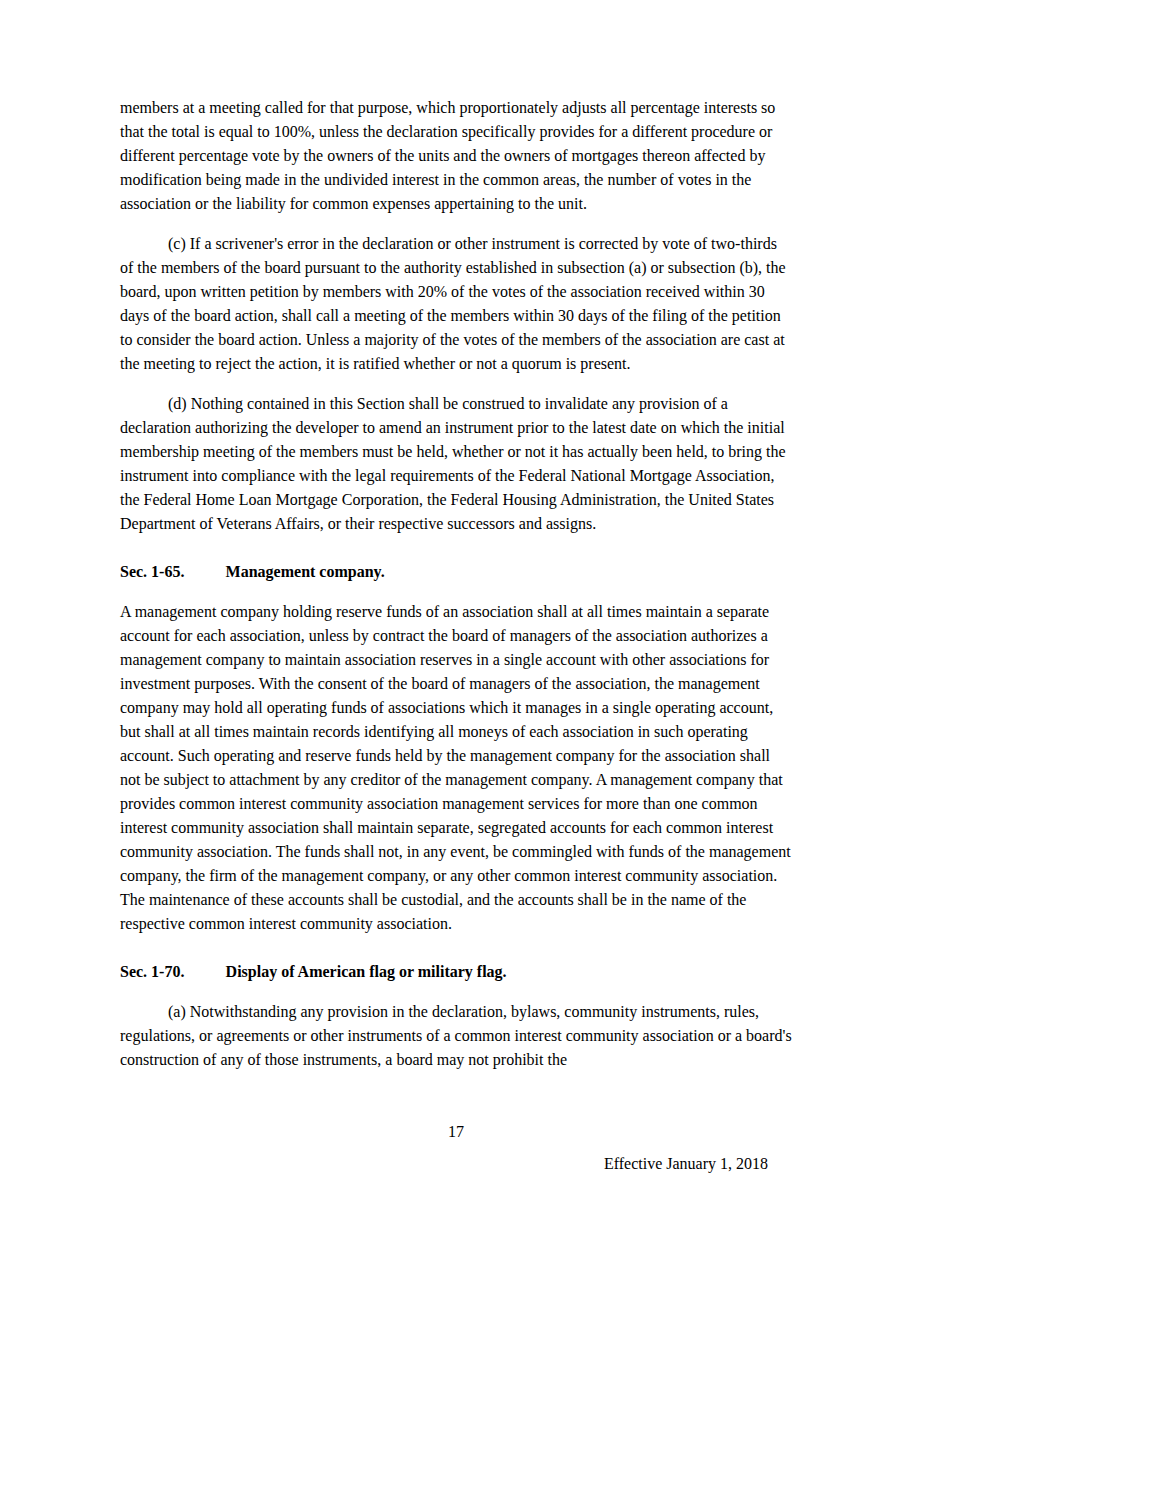members at a meeting called for that purpose, which proportionately adjusts all percentage interests so that the total is equal to 100%, unless the declaration specifically provides for a different procedure or different percentage vote by the owners of the units and the owners of mortgages thereon affected by modification being made in the undivided interest in the common areas, the number of votes in the association or the liability for common expenses appertaining to the unit.
(c) If a scrivener's error in the declaration or other instrument is corrected by vote of two-thirds of the members of the board pursuant to the authority established in subsection (a) or subsection (b), the board, upon written petition by members with 20% of the votes of the association received within 30 days of the board action, shall call a meeting of the members within 30 days of the filing of the petition to consider the board action. Unless a majority of the votes of the members of the association are cast at the meeting to reject the action, it is ratified whether or not a quorum is present.
(d) Nothing contained in this Section shall be construed to invalidate any provision of a declaration authorizing the developer to amend an instrument prior to the latest date on which the initial membership meeting of the members must be held, whether or not it has actually been held, to bring the instrument into compliance with the legal requirements of the Federal National Mortgage Association, the Federal Home Loan Mortgage Corporation, the Federal Housing Administration, the United States Department of Veterans Affairs, or their respective successors and assigns.
Sec. 1-65. Management company.
A management company holding reserve funds of an association shall at all times maintain a separate account for each association, unless by contract the board of managers of the association authorizes a management company to maintain association reserves in a single account with other associations for investment purposes. With the consent of the board of managers of the association, the management company may hold all operating funds of associations which it manages in a single operating account, but shall at all times maintain records identifying all moneys of each association in such operating account. Such operating and reserve funds held by the management company for the association shall not be subject to attachment by any creditor of the management company. A management company that provides common interest community association management services for more than one common interest community association shall maintain separate, segregated accounts for each common interest community association. The funds shall not, in any event, be commingled with funds of the management company, the firm of the management company, or any other common interest community association. The maintenance of these accounts shall be custodial, and the accounts shall be in the name of the respective common interest community association.
Sec. 1-70. Display of American flag or military flag.
(a) Notwithstanding any provision in the declaration, bylaws, community instruments, rules, regulations, or agreements or other instruments of a common interest community association or a board's construction of any of those instruments, a board may not prohibit the
17
Effective January 1, 2018